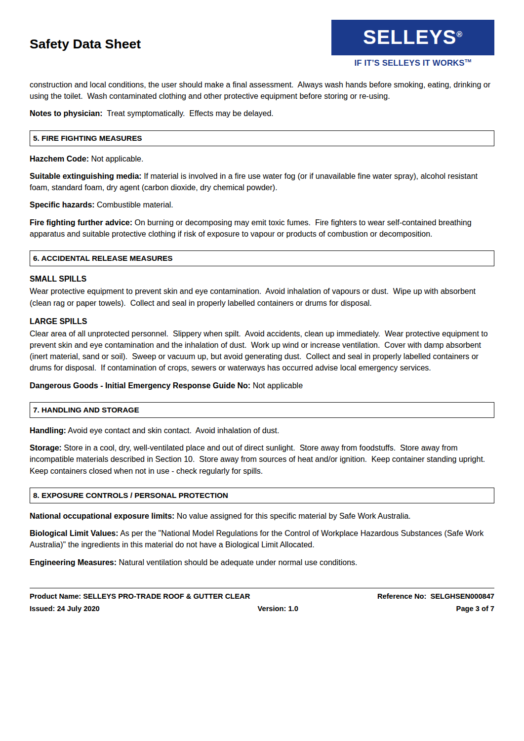Safety Data Sheet
SELLEYS®
IF IT’S SELLEYS IT WORKSTM
construction and local conditions, the user should make a final assessment. Always wash hands before smoking, eating, drinking or using the toilet. Wash contaminated clothing and other protective equipment before storing or re-using.
Notes to physician: Treat symptomatically. Effects may be delayed.
5. FIRE FIGHTING MEASURES
Hazchem Code: Not applicable.
Suitable extinguishing media: If material is involved in a fire use water fog (or if unavailable fine water spray), alcohol resistant foam, standard foam, dry agent (carbon dioxide, dry chemical powder).
Specific hazards: Combustible material.
Fire fighting further advice: On burning or decomposing may emit toxic fumes. Fire fighters to wear self-contained breathing apparatus and suitable protective clothing if risk of exposure to vapour or products of combustion or decomposition.
6. ACCIDENTAL RELEASE MEASURES
SMALL SPILLS
Wear protective equipment to prevent skin and eye contamination. Avoid inhalation of vapours or dust. Wipe up with absorbent (clean rag or paper towels). Collect and seal in properly labelled containers or drums for disposal.
LARGE SPILLS
Clear area of all unprotected personnel. Slippery when spilt. Avoid accidents, clean up immediately. Wear protective equipment to prevent skin and eye contamination and the inhalation of dust. Work up wind or increase ventilation. Cover with damp absorbent (inert material, sand or soil). Sweep or vacuum up, but avoid generating dust. Collect and seal in properly labelled containers or drums for disposal. If contamination of crops, sewers or waterways has occurred advise local emergency services.
Dangerous Goods - Initial Emergency Response Guide No: Not applicable
7. HANDLING AND STORAGE
Handling: Avoid eye contact and skin contact. Avoid inhalation of dust.
Storage: Store in a cool, dry, well-ventilated place and out of direct sunlight. Store away from foodstuffs. Store away from incompatible materials described in Section 10. Store away from sources of heat and/or ignition. Keep container standing upright. Keep containers closed when not in use - check regularly for spills.
8. EXPOSURE CONTROLS / PERSONAL PROTECTION
National occupational exposure limits: No value assigned for this specific material by Safe Work Australia.
Biological Limit Values: As per the "National Model Regulations for the Control of Workplace Hazardous Substances (Safe Work Australia)" the ingredients in this material do not have a Biological Limit Allocated.
Engineering Measures: Natural ventilation should be adequate under normal use conditions.
Product Name: SELLEYS PRO-TRADE ROOF & GUTTER CLEAR Reference No: SELGHSEN000847
Issued: 24 July 2020 Version: 1.0 Page 3 of 7